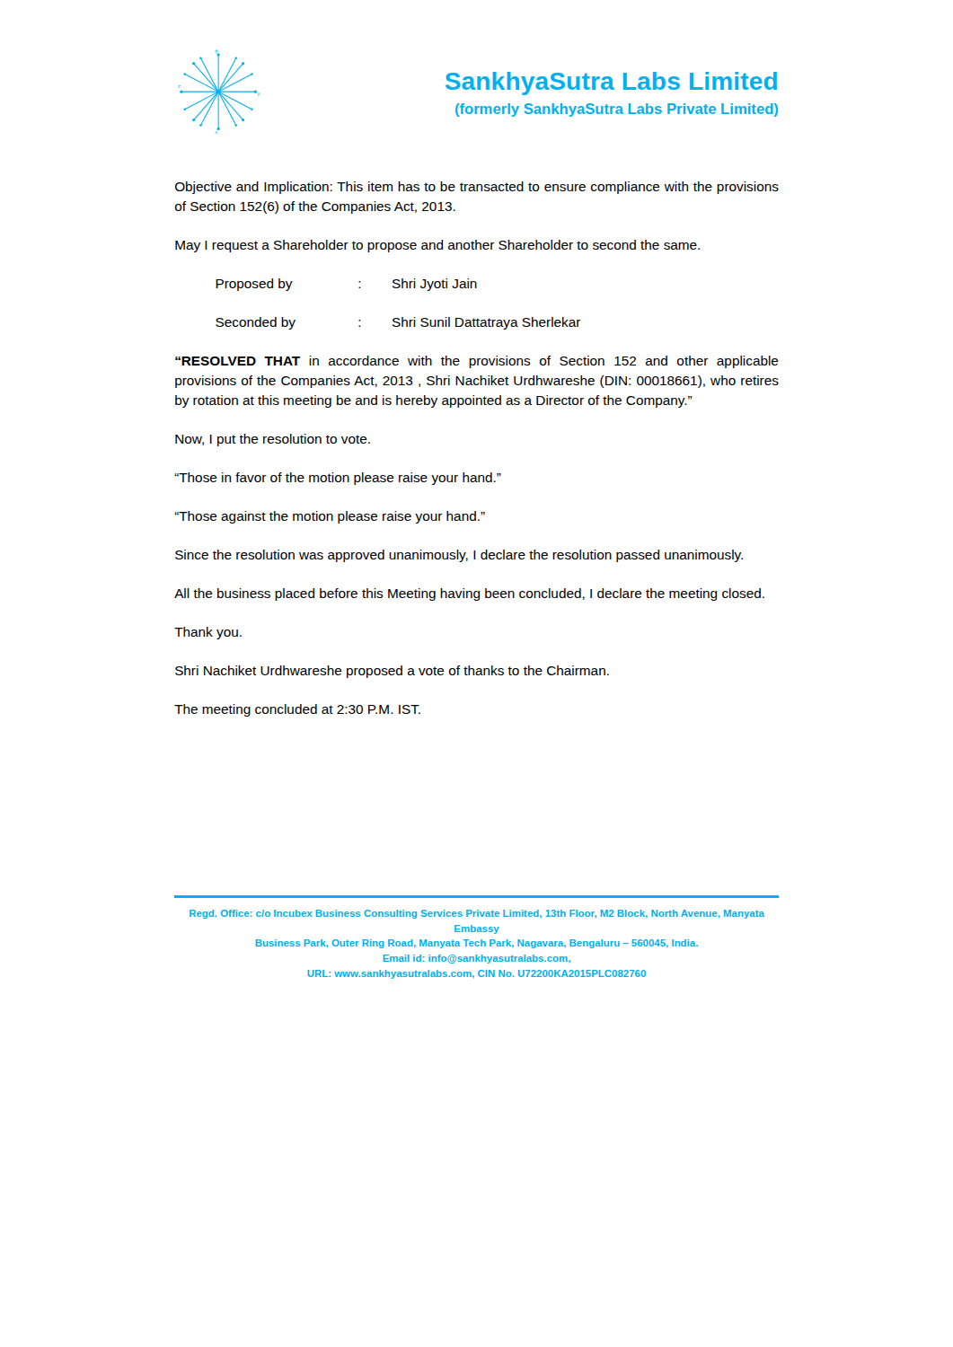θ z y x
SankhyaSutra Labs Limited
(formerly SankhyaSutra Labs Private Limited)
Objective and Implication: This item has to be transacted to ensure compliance with the provisions of Section 152(6) of the Companies Act, 2013.
May I request a Shareholder to propose and another Shareholder to second the same.
Proposed by: Shri Jyoti Jain Seconded by: Shri Sunil Dattatraya Sherlekar
“RESOLVED THAT in accordance with the provisions of Section 152 and other applicable provisions of the Companies Act, 2013 , Shri Nachiket Urdhwareshe (DIN: 00018661), who retires by rotation at this meeting be and is hereby appointed as a Director of the Company.”
Now, I put the resolution to vote.
“Those in favor of the motion please raise your hand.”
“Those against the motion please raise your hand.”
Since the resolution was approved unanimously, I declare the resolution passed unanimously.
All the business placed before this Meeting having been concluded, I declare the meeting closed.
Thank you.
Shri Nachiket Urdhwareshe proposed a vote of thanks to the Chairman.
The meeting concluded at 2:30 P.M. IST.
Regd. Office: c/o Incubex Business Consulting Services Private Limited, 13th Floor, M2 Block, North Avenue, Manyata Embassy
Business Park, Outer Ring Road, Manyata Tech Park, Nagavara, Bengaluru – 560045, India.
Email id: info@sankhyasutralabs.com,
URL: www.sankhyasutralabs.com, CIN No. U72200KA2015PLC082760